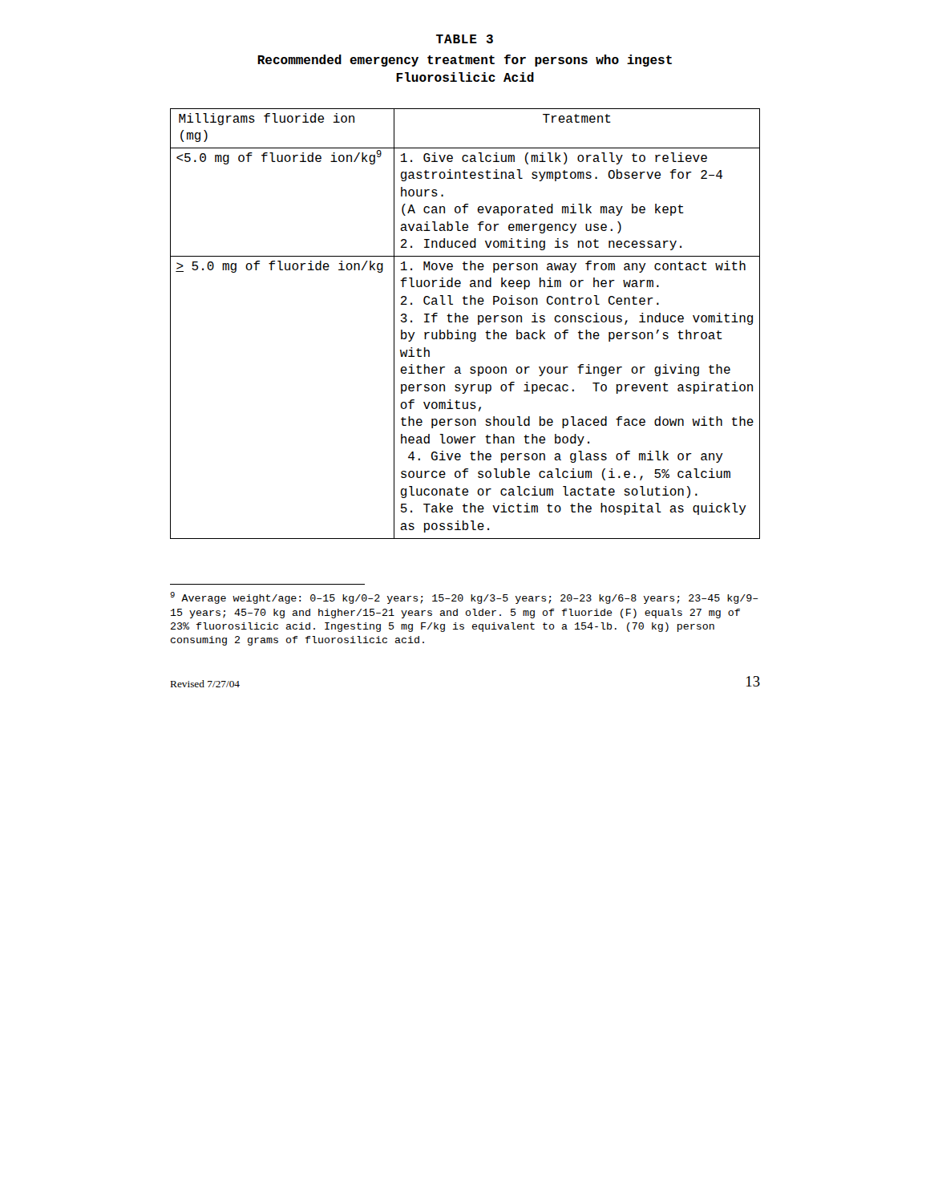TABLE 3
Recommended emergency treatment for persons who ingest
Fluorosilicic Acid
| Milligrams fluoride ion (mg) | Treatment |
| --- | --- |
| <5.0 mg of fluoride ion/kg 9 | 1. Give calcium (milk) orally to relieve gastrointestinal symptoms. Observe for 2–4 hours. (A can of evaporated milk may be kept available for emergency use.) 2. Induced vomiting is not necessary. |
| > 5.0 mg of fluoride ion/kg | 1. Move the person away from any contact with fluoride and keep him or her warm. 2. Call the Poison Control Center. 3. If the person is conscious, induce vomiting by rubbing the back of the person’s throat with either a spoon or your finger or giving the person syrup of ipecac. To prevent aspiration of vomitus, the person should be placed face down with the head lower than the body. 4. Give the person a glass of milk or any source of soluble calcium (i.e., 5% calcium gluconate or calcium lactate solution). 5. Take the victim to the hospital as quickly as possible. |
9 Average weight/age: 0–15 kg/0–2 years; 15–20 kg/3–5 years; 20–23 kg/6–8 years; 23–45 kg/9–15 years; 45–70 kg and higher/15–21 years and older. 5 mg of fluoride (F) equals 27 mg of 23% fluorosilicic acid. Ingesting 5 mg F/kg is equivalent to a 154-lb. (70 kg) person consuming 2 grams of fluorosilicic acid.
Revised 7/27/04 13